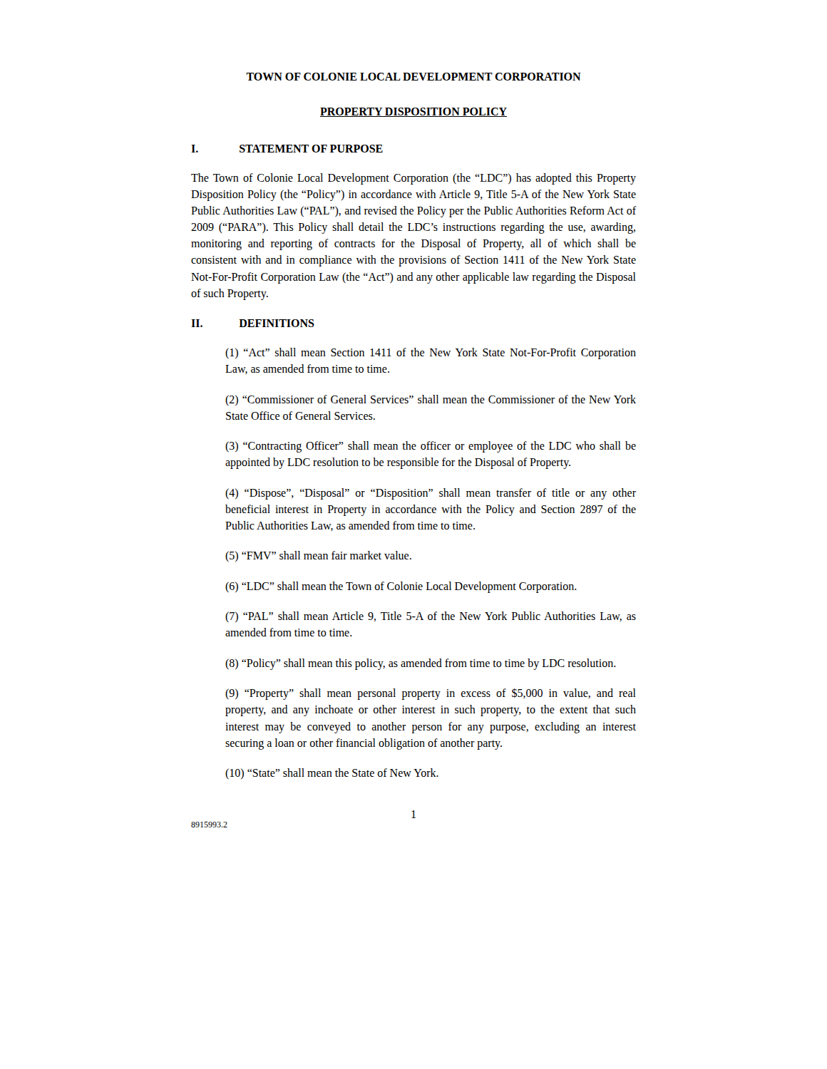Town of Colonie Local Development Corporation
Property Disposition Policy
I. STATEMENT OF PURPOSE
The Town of Colonie Local Development Corporation (the “LDC”) has adopted this Property Disposition Policy (the “Policy”) in accordance with Article 9, Title 5-A of the New York State Public Authorities Law (“PAL”), and revised the Policy per the Public Authorities Reform Act of 2009 (“PARA”). This Policy shall detail the LDC’s instructions regarding the use, awarding, monitoring and reporting of contracts for the Disposal of Property, all of which shall be consistent with and in compliance with the provisions of Section 1411 of the New York State Not-For-Profit Corporation Law (the “Act”) and any other applicable law regarding the Disposal of such Property.
II. DEFINITIONS
(1) “Act” shall mean Section 1411 of the New York State Not-For-Profit Corporation Law, as amended from time to time.
(2) “Commissioner of General Services” shall mean the Commissioner of the New York State Office of General Services.
(3) “Contracting Officer” shall mean the officer or employee of the LDC who shall be appointed by LDC resolution to be responsible for the Disposal of Property.
(4) “Dispose”, “Disposal” or “Disposition” shall mean transfer of title or any other beneficial interest in Property in accordance with the Policy and Section 2897 of the Public Authorities Law, as amended from time to time.
(5) “FMV” shall mean fair market value.
(6) “LDC” shall mean the Town of Colonie Local Development Corporation.
(7) “PAL” shall mean Article 9, Title 5-A of the New York Public Authorities Law, as amended from time to time.
(8) “Policy” shall mean this policy, as amended from time to time by LDC resolution.
(9) “Property” shall mean personal property in excess of $5,000 in value, and real property, and any inchoate or other interest in such property, to the extent that such interest may be conveyed to another person for any purpose, excluding an interest securing a loan or other financial obligation of another party.
(10) “State” shall mean the State of New York.
1
8915993.2